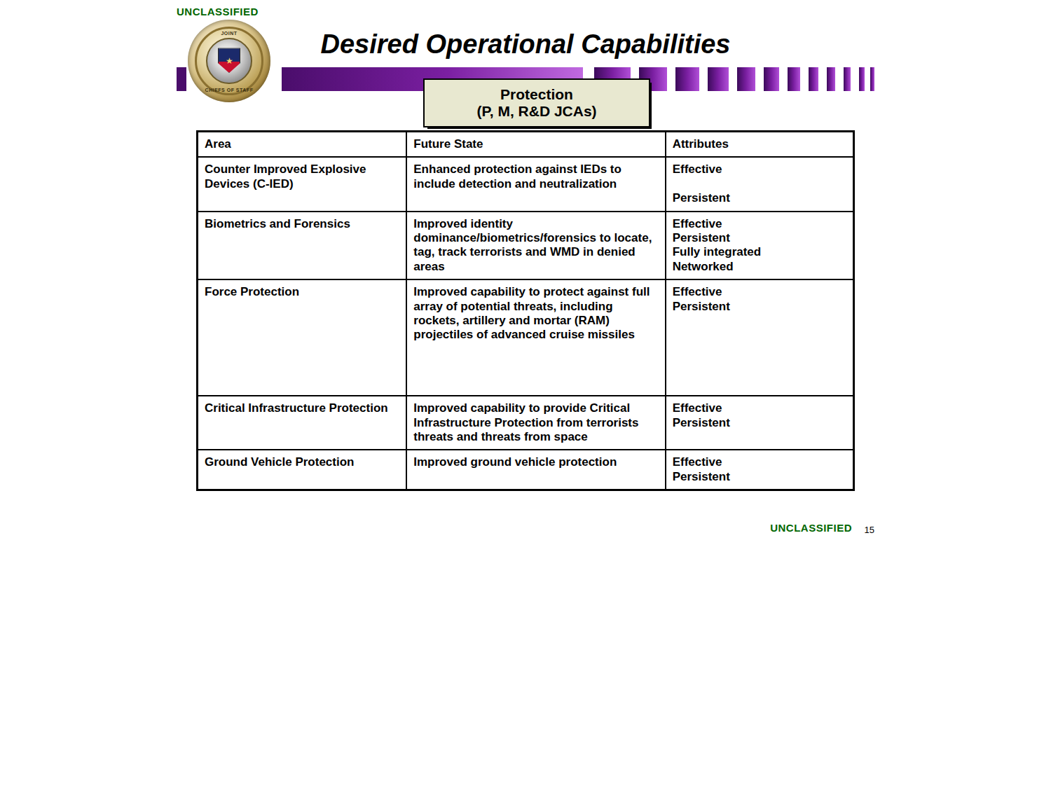UNCLASSIFIED
Desired Operational Capabilities
JOINT
★
CHIEFS OF STAFF
Protection
(P, M, R&D JCAs)
| Area | Future State | Attributes |
| --- | --- | --- |
| Counter Improved Explosive Devices (C-IED) | Enhanced protection against IEDs to include detection and neutralization | Effective Persistent |
| Biometrics and Forensics | Improved identity dominance/biometrics/forensics to locate, tag, track terrorists and WMD in denied areas | Effective Persistent Fully integrated Networked |
| Force Protection | Improved capability to protect against full array of potential threats, including rockets, artillery and mortar (RAM) projectiles of advanced cruise missiles | Effective Persistent |
| Critical Infrastructure Protection | Improved capability to provide Critical Infrastructure Protection from terrorists threats and threats from space | Effective Persistent |
| Ground Vehicle Protection | Improved ground vehicle protection | Effective Persistent |
UNCLASSIFIED
15